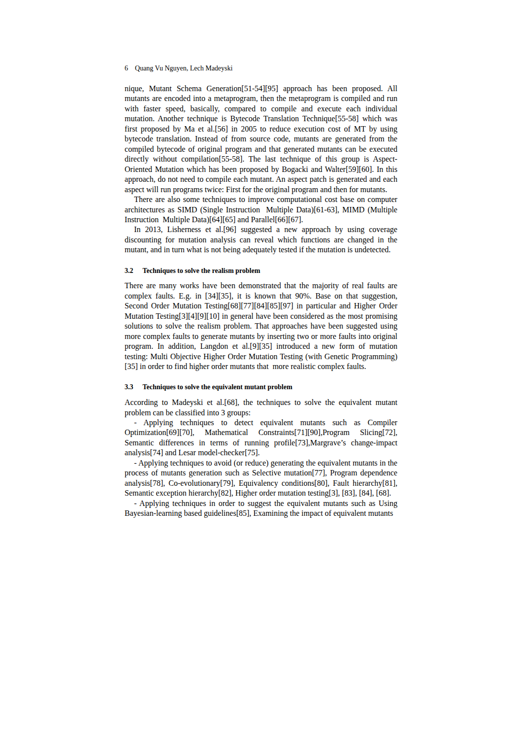6 Quang Vu Nguyen, Lech Madeyski
nique, Mutant Schema Generation[51-54][95] approach has been proposed. All mutants are encoded into a metaprogram, then the metaprogram is compiled and run with faster speed, basically, compared to compile and execute each individual mutation. Another technique is Bytecode Translation Technique[55-58] which was first proposed by Ma et al.[56] in 2005 to reduce execution cost of MT by using bytecode translation. Instead of from source code, mutants are generated from the compiled bytecode of original program and that generated mutants can be executed directly without compilation[55-58]. The last technique of this group is Aspect-Oriented Mutation which has been proposed by Bogacki and Walter[59][60]. In this approach, do not need to compile each mutant. An aspect patch is generated and each aspect will run programs twice: First for the original program and then for mutants.
There are also some techniques to improve computational cost base on computer architectures as SIMD (Single Instruction Multiple Data)[61-63], MIMD (Multiple Instruction Multiple Data)[64][65] and Parallel[66][67].
In 2013, Lisherness et al.[96] suggested a new approach by using coverage discounting for mutation analysis can reveal which functions are changed in the mutant, and in turn what is not being adequately tested if the mutation is undetected.
3.2 Techniques to solve the realism problem
There are many works have been demonstrated that the majority of real faults are complex faults. E.g. in [34][35], it is known that 90%. Base on that suggestion, Second Order Mutation Testing[68][77][84][85][97] in particular and Higher Order Mutation Testing[3][4][9][10] in general have been considered as the most promising solutions to solve the realism problem. That approaches have been suggested using more complex faults to generate mutants by inserting two or more faults into original program. In addition, Langdon et al.[9][35] introduced a new form of mutation testing: Multi Objective Higher Order Mutation Testing (with Genetic Programming)[35] in order to find higher order mutants that more realistic complex faults.
3.3 Techniques to solve the equivalent mutant problem
According to Madeyski et al.[68], the techniques to solve the equivalent mutant problem can be classified into 3 groups:
- Applying techniques to detect equivalent mutants such as Compiler Optimization[69][70], Mathematical Constraints[71][90],Program Slicing[72], Semantic differences in terms of running profile[73],Margrave’s change-impact analysis[74] and Lesar model-checker[75].
- Applying techniques to avoid (or reduce) generating the equivalent mutants in the process of mutants generation such as Selective mutation[77], Program dependence analysis[78], Co-evolutionary[79], Equivalency conditions[80], Fault hierarchy[81], Semantic exception hierarchy[82], Higher order mutation testing[3], [83], [84], [68].
- Applying techniques in order to suggest the equivalent mutants such as Using Bayesian-learning based guidelines[85], Examining the impact of equivalent mutants